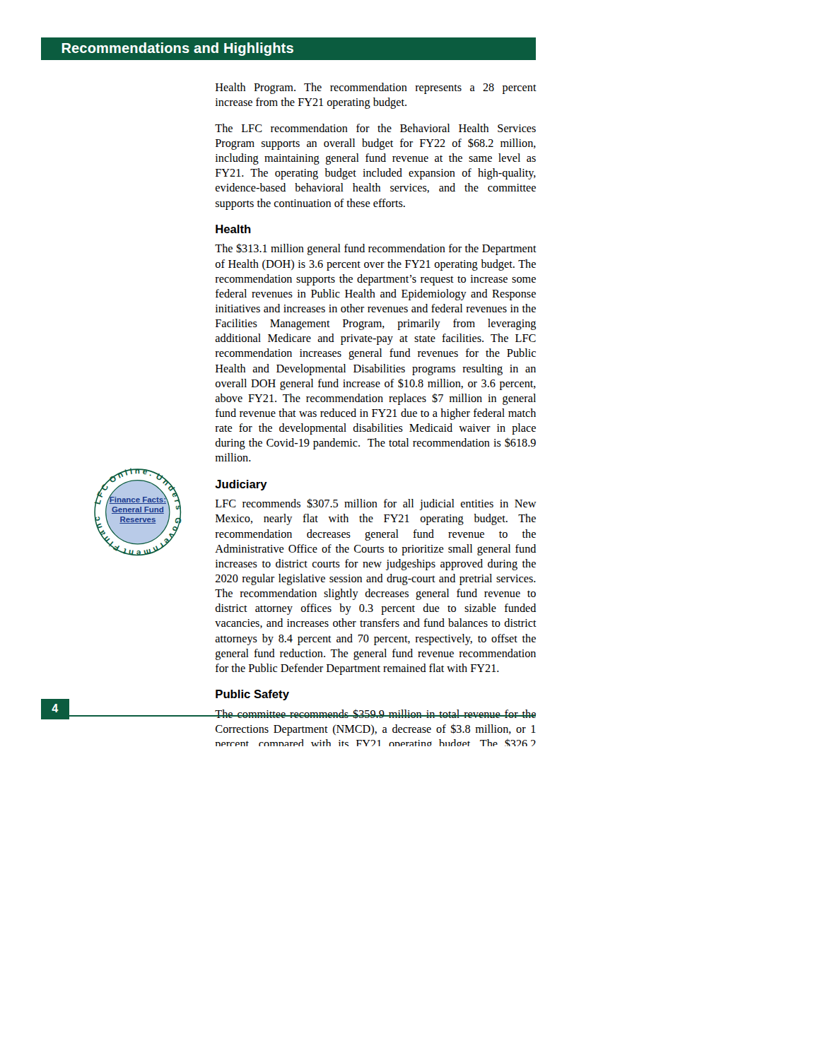Recommendations and Highlights
L F C O n l i n e . U n d e r s t a n d i n g G o v e r n m e n t F i n a n c e s
Finance Facts: General Fund Reserves
Health Program. The recommendation represents a 28 percent increase from the FY21 operating budget.
The LFC recommendation for the Behavioral Health Services Program supports an overall budget for FY22 of $68.2 million, including maintaining general fund revenue at the same level as FY21. The operating budget included expansion of high-quality, evidence-based behavioral health services, and the committee supports the continuation of these efforts.
Health
The $313.1 million general fund recommendation for the Department of Health (DOH) is 3.6 percent over the FY21 operating budget. The recommendation supports the department’s request to increase some federal revenues in Public Health and Epidemiology and Response initiatives and increases in other revenues and federal revenues in the Facilities Management Program, primarily from leveraging additional Medicare and private-pay at state facilities. The LFC recommendation increases general fund revenues for the Public Health and Developmental Disabilities programs resulting in an overall DOH general fund increase of $10.8 million, or 3.6 percent, above FY21. The recommendation replaces $7 million in general fund revenue that was reduced in FY21 due to a higher federal match rate for the developmental disabilities Medicaid waiver in place during the Covid-19 pandemic. The total recommendation is $618.9 million.
Judiciary
LFC recommends $307.5 million for all judicial entities in New Mexico, nearly flat with the FY21 operating budget. The recommendation decreases general fund revenue to the Administrative Office of the Courts to prioritize small general fund increases to district courts for new judgeships approved during the 2020 regular legislative session and drug-court and pretrial services. The recommendation slightly decreases general fund revenue to district attorney offices by 0.3 percent due to sizable funded vacancies, and increases other transfers and fund balances to district attorneys by 8.4 percent and 70 percent, respectively, to offset the general fund reduction. The general fund revenue recommendation for the Public Defender Department remained flat with FY21.
Public Safety
The committee recommends $359.9 million in total revenue for the Corrections Department (NMCD), a decrease of $3.8 million, or 1 percent, compared with its FY21 operating budget. The $326.2 million general fund recommendation for NMCD is $3.6 million, or 1.1 percent, lower than FY21. The recommendation identifies significant savings the department is likely to realize as a result of declining inmate population and could realize if it renegotiates an overpriced and underperforming medical contract. The committee recommends reallocating those savings toward long-term legislative priorities, including directing an additional $2.6 million to evidence-based programming for recidivism reduction and $3 million to facility maintenance and repair. The recommendation also supports 6 percent salary increases for correctional officers and 3 percent rate increases for private prisons.
The Department of Public Safety (DPS) recommendation is $159.2 million, a $1 million, or 0.7 percent, increase compared with its FY21 operating budget, and
4